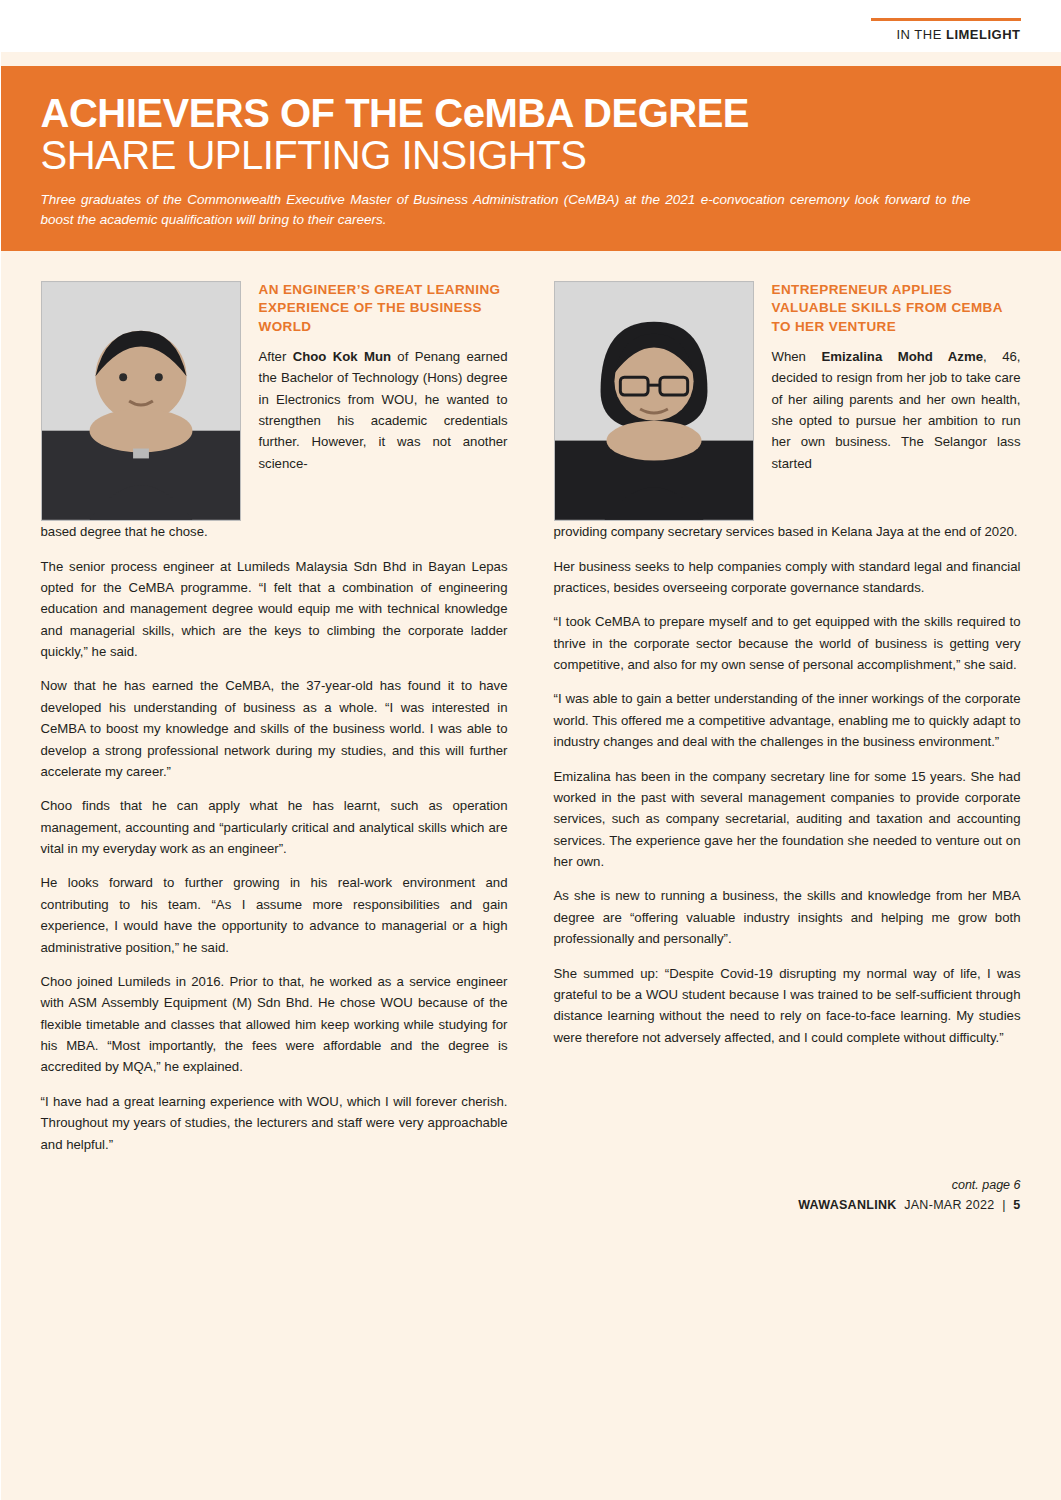IN THE LIMELIGHT
ACHIEVERS OF THE CeMBA DEGREE SHARE UPLIFTING INSIGHTS
Three graduates of the Commonwealth Executive Master of Business Administration (CeMBA) at the 2021 e-convocation ceremony look forward to the boost the academic qualification will bring to their careers.
AN ENGINEER’S GREAT LEARNING EXPERIENCE OF THE BUSINESS WORLD
After Choo Kok Mun of Penang earned the Bachelor of Technology (Hons) degree in Electronics from WOU, he wanted to strengthen his academic credentials further. However, it was not another science-
based degree that he chose.
The senior process engineer at Lumileds Malaysia Sdn Bhd in Bayan Lepas opted for the CeMBA programme. “I felt that a combination of engineering education and management degree would equip me with technical knowledge and managerial skills, which are the keys to climbing the corporate ladder quickly,” he said.
Now that he has earned the CeMBA, the 37-year-old has found it to have developed his understanding of business as a whole. “I was interested in CeMBA to boost my knowledge and skills of the business world. I was able to develop a strong professional network during my studies, and this will further accelerate my career.”
Choo finds that he can apply what he has learnt, such as operation management, accounting and “particularly critical and analytical skills which are vital in my everyday work as an engineer”.
He looks forward to further growing in his real-work environment and contributing to his team. “As I assume more responsibilities and gain experience, I would have the opportunity to advance to managerial or a high administrative position,” he said.
Choo joined Lumileds in 2016. Prior to that, he worked as a service engineer with ASM Assembly Equipment (M) Sdn Bhd. He chose WOU because of the flexible timetable and classes that allowed him keep working while studying for his MBA. “Most importantly, the fees were affordable and the degree is accredited by MQA,” he explained.
“I have had a great learning experience with WOU, which I will forever cherish. Throughout my years of studies, the lecturers and staff were very approachable and helpful.”
ENTREPRENEUR APPLIES VALUABLE SKILLS FROM CeMBA TO HER VENTURE
When Emizalina Mohd Azme, 46, decided to resign from her job to take care of her ailing parents and her own health, she opted to pursue her ambition to run her own business. The Selangor lass started
providing company secretary services based in Kelana Jaya at the end of 2020.
Her business seeks to help companies comply with standard legal and financial practices, besides overseeing corporate governance standards.
“I took CeMBA to prepare myself and to get equipped with the skills required to thrive in the corporate sector because the world of business is getting very competitive, and also for my own sense of personal accomplishment,” she said.
“I was able to gain a better understanding of the inner workings of the corporate world. This offered me a competitive advantage, enabling me to quickly adapt to industry changes and deal with the challenges in the business environment.”
Emizalina has been in the company secretary line for some 15 years. She had worked in the past with several management companies to provide corporate services, such as company secretarial, auditing and taxation and accounting services. The experience gave her the foundation she needed to venture out on her own.
As she is new to running a business, the skills and knowledge from her MBA degree are “offering valuable industry insights and helping me grow both professionally and personally”.
She summed up: “Despite Covid-19 disrupting my normal way of life, I was grateful to be a WOU student because I was trained to be self-sufficient through distance learning without the need to rely on face-to-face learning. My studies were therefore not adversely affected, and I could complete without difficulty.”
cont. page 6
WAWASANLINK JAN-MAR 2022 | 5